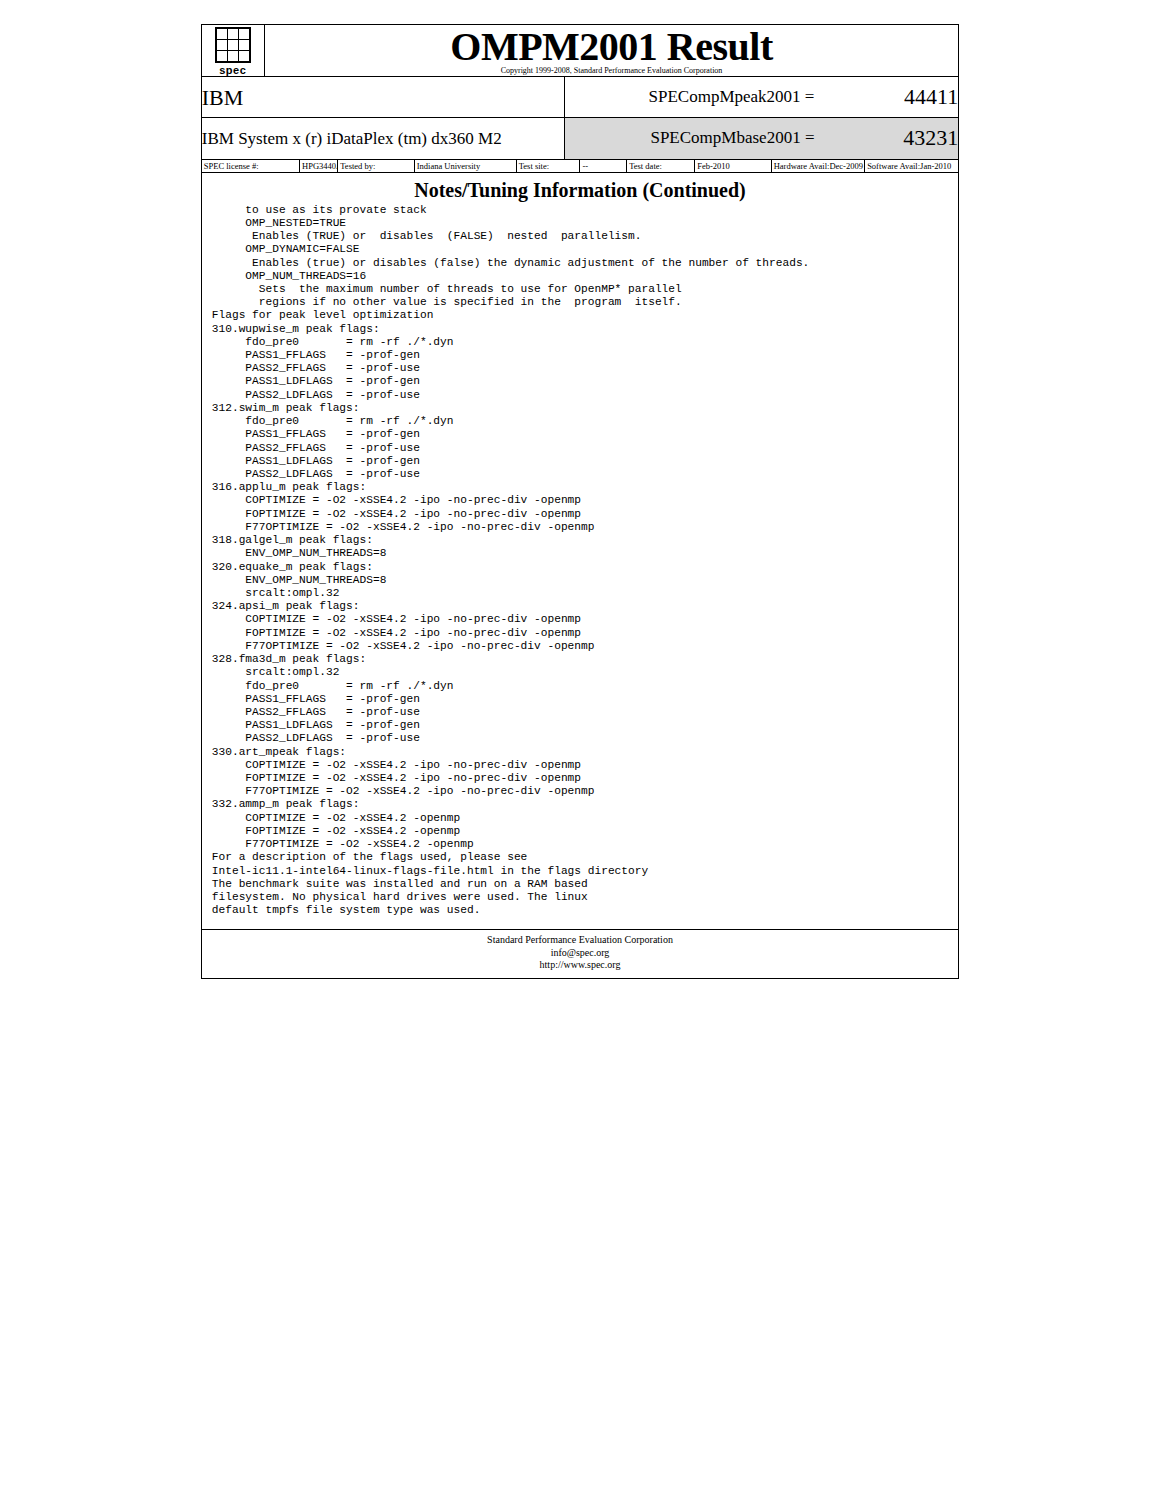| spec | OMPM2001 Result Copyright 1999-2008, Standard Performance Evaluation Corporation |
| IBM | SPECompMpeak2001 = | 44411 |
| IBM System x (r) iDataPlex (tm) dx360 M2 | SPECompMbase2001 = | 43231 |
| SPEC license #: | HPG3440A | Tested by: | Indiana University | Test site: | -- | Test date: | Feb-2010 | Hardware Avail:Dec-2009 | Software Avail:Jan-2010 |
Notes/Tuning Information (Continued)
     to use as its provate stack
     OMP_NESTED=TRUE
      Enables (TRUE) or  disables  (FALSE)  nested  parallelism.
     OMP_DYNAMIC=FALSE
      Enables (true) or disables (false) the dynamic adjustment of the number of threads.
     OMP_NUM_THREADS=16
       Sets  the maximum number of threads to use for OpenMP* parallel
       regions if no other value is specified in the  program  itself.
Flags for peak level optimization
310.wupwise_m peak flags:
     fdo_pre0       = rm -rf ./*.dyn
     PASS1_FFLAGS   = -prof-gen
     PASS2_FFLAGS   = -prof-use
     PASS1_LDFLAGS  = -prof-gen
     PASS2_LDFLAGS  = -prof-use
312.swim_m peak flags:
     fdo_pre0       = rm -rf ./*.dyn
     PASS1_FFLAGS   = -prof-gen
     PASS2_FFLAGS   = -prof-use
     PASS1_LDFLAGS  = -prof-gen
     PASS2_LDFLAGS  = -prof-use
316.applu_m peak flags:
     COPTIMIZE = -O2 -xSSE4.2 -ipo -no-prec-div -openmp
     FOPTIMIZE = -O2 -xSSE4.2 -ipo -no-prec-div -openmp
     F77OPTIMIZE = -O2 -xSSE4.2 -ipo -no-prec-div -openmp
318.galgel_m peak flags:
     ENV_OMP_NUM_THREADS=8
320.equake_m peak flags:
     ENV_OMP_NUM_THREADS=8
     srcalt:ompl.32
324.apsi_m peak flags:
     COPTIMIZE = -O2 -xSSE4.2 -ipo -no-prec-div -openmp
     FOPTIMIZE = -O2 -xSSE4.2 -ipo -no-prec-div -openmp
     F77OPTIMIZE = -O2 -xSSE4.2 -ipo -no-prec-div -openmp
328.fma3d_m peak flags:
     srcalt:ompl.32
     fdo_pre0       = rm -rf ./*.dyn
     PASS1_FFLAGS   = -prof-gen
     PASS2_FFLAGS   = -prof-use
     PASS1_LDFLAGS  = -prof-gen
     PASS2_LDFLAGS  = -prof-use
330.art_mpeak flags:
     COPTIMIZE = -O2 -xSSE4.2 -ipo -no-prec-div -openmp
     FOPTIMIZE = -O2 -xSSE4.2 -ipo -no-prec-div -openmp
     F77OPTIMIZE = -O2 -xSSE4.2 -ipo -no-prec-div -openmp
332.ammp_m peak flags:
     COPTIMIZE = -O2 -xSSE4.2 -openmp
     FOPTIMIZE = -O2 -xSSE4.2 -openmp
     F77OPTIMIZE = -O2 -xSSE4.2 -openmp
For a description of the flags used, please see
Intel-ic11.1-intel64-linux-flags-file.html in the flags directory
The benchmark suite was installed and run on a RAM based
filesystem. No physical hard drives were used. The linux
default tmpfs file system type was used.
Standard Performance Evaluation Corporation
info@spec.org
http://www.spec.org